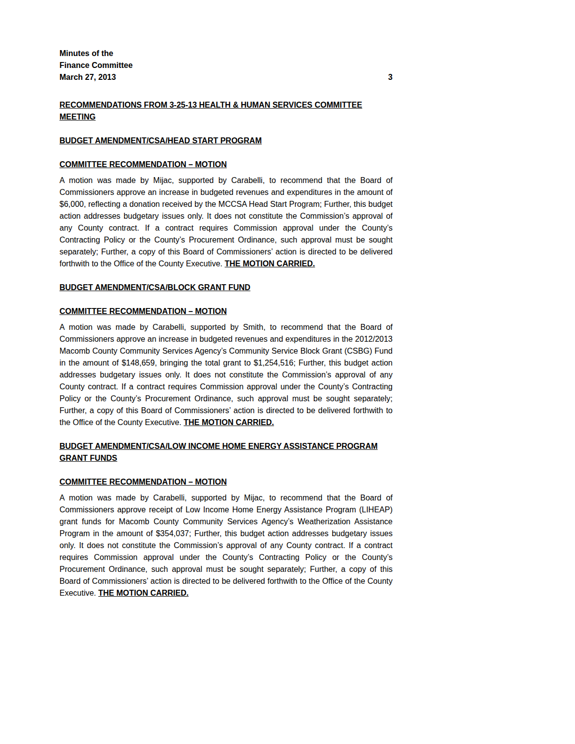Minutes of the
Finance Committee
March 27, 2013 3
Recommendations from 3-25-13 Health & Human Services Committee Meeting
Budget Amendment/CSA/Head Start Program
Committee Recommendation – Motion
A motion was made by Mijac, supported by Carabelli, to recommend that the Board of Commissioners approve an increase in budgeted revenues and expenditures in the amount of $6,000, reflecting a donation received by the MCCSA Head Start Program; Further, this budget action addresses budgetary issues only. It does not constitute the Commission’s approval of any County contract. If a contract requires Commission approval under the County’s Contracting Policy or the County’s Procurement Ordinance, such approval must be sought separately; Further, a copy of this Board of Commissioners’ action is directed to be delivered forthwith to the Office of the County Executive. THE MOTION CARRIED.
Budget Amendment/CSA/Block Grant Fund
Committee Recommendation – Motion
A motion was made by Carabelli, supported by Smith, to recommend that the Board of Commissioners approve an increase in budgeted revenues and expenditures in the 2012/2013 Macomb County Community Services Agency’s Community Service Block Grant (CSBG) Fund in the amount of $148,659, bringing the total grant to $1,254,516; Further, this budget action addresses budgetary issues only. It does not constitute the Commission’s approval of any County contract. If a contract requires Commission approval under the County’s Contracting Policy or the County’s Procurement Ordinance, such approval must be sought separately; Further, a copy of this Board of Commissioners’ action is directed to be delivered forthwith to the Office of the County Executive. THE MOTION CARRIED.
Budget Amendment/CSA/Low Income Home Energy Assistance Program Grant Funds
Committee Recommendation – Motion
A motion was made by Carabelli, supported by Mijac, to recommend that the Board of Commissioners approve receipt of Low Income Home Energy Assistance Program (LIHEAP) grant funds for Macomb County Community Services Agency’s Weatherization Assistance Program in the amount of $354,037; Further, this budget action addresses budgetary issues only. It does not constitute the Commission’s approval of any County contract. If a contract requires Commission approval under the County’s Contracting Policy or the County’s Procurement Ordinance, such approval must be sought separately; Further, a copy of this Board of Commissioners’ action is directed to be delivered forthwith to the Office of the County Executive. THE MOTION CARRIED.